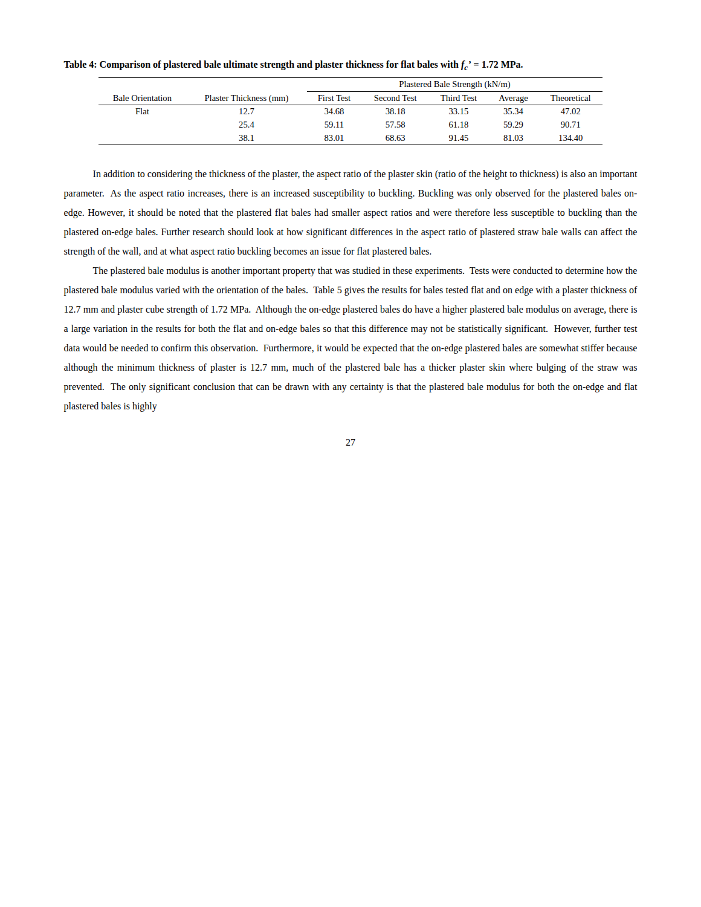Table 4: Comparison of plastered bale ultimate strength and plaster thickness for flat bales with fc’ = 1.72 MPa.
| | | Plastered Bale Strength (kN/m) |
| Bale Orientation | Plaster Thickness (mm) | First Test | Second Test | Third Test | Average | Theoretical |
| Flat | 12.7 | 34.68 | 38.18 | 33.15 | 35.34 | 47.02 |
| | 25.4 | 59.11 | 57.58 | 61.18 | 59.29 | 90.71 |
| | 38.1 | 83.01 | 68.63 | 91.45 | 81.03 | 134.40 |
In addition to considering the thickness of the plaster, the aspect ratio of the plaster skin (ratio of the height to thickness) is also an important parameter. As the aspect ratio increases, there is an increased susceptibility to buckling. Buckling was only observed for the plastered bales on-edge. However, it should be noted that the plastered flat bales had smaller aspect ratios and were therefore less susceptible to buckling than the plastered on-edge bales. Further research should look at how significant differences in the aspect ratio of plastered straw bale walls can affect the strength of the wall, and at what aspect ratio buckling becomes an issue for flat plastered bales.
The plastered bale modulus is another important property that was studied in these experiments. Tests were conducted to determine how the plastered bale modulus varied with the orientation of the bales. Table 5 gives the results for bales tested flat and on edge with a plaster thickness of 12.7 mm and plaster cube strength of 1.72 MPa. Although the on-edge plastered bales do have a higher plastered bale modulus on average, there is a large variation in the results for both the flat and on-edge bales so that this difference may not be statistically significant. However, further test data would be needed to confirm this observation. Furthermore, it would be expected that the on-edge plastered bales are somewhat stiffer because although the minimum thickness of plaster is 12.7 mm, much of the plastered bale has a thicker plaster skin where bulging of the straw was prevented. The only significant conclusion that can be drawn with any certainty is that the plastered bale modulus for both the on-edge and flat plastered bales is highly
27